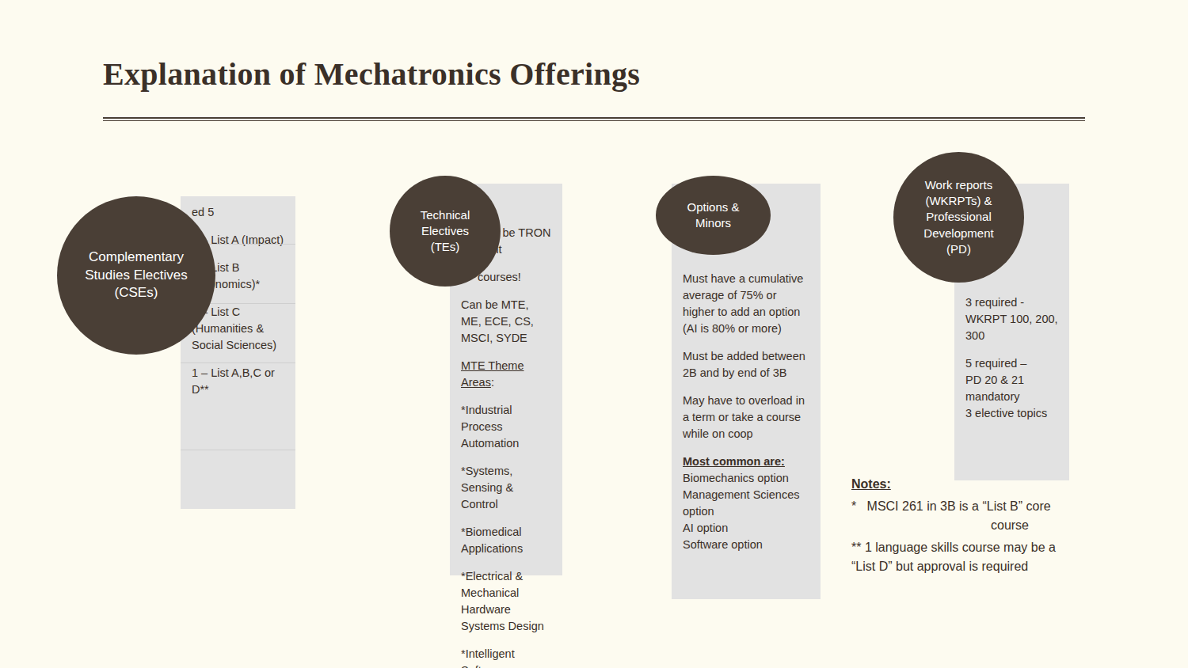Explanation of Mechatronics Offerings
ed 5
1 – List A (Impact)
1 – List B (Economics)*
2 – List C (Humanities & Social Sciences)
1 – List A,B,C or D**
Complementary
Studies Electives
(CSEs)
, t
ch
need to be TRON relevant
· courses!
Can be MTE, ME, ECE, CS, MSCI, SYDE
MTE Theme Areas:
*Industrial Process Automation
*Systems, Sensing & Control
*Biomedical Applications
*Electrical & Mechanical Hardware Systems Design
*Intelligent Software Systems
Technical
Electives
(TEs)
Must have a cumulative average of 75% or higher to add an option (AI is 80% or more)
Must be added between 2B and by end of 3B
May have to overload in a term or take a course while on coop
Most common are:
Biomechanics option
Management Sciences option
AI option
Software option
Options &
Minors
3 required - WKRPT 100, 200, 300
5 required –
PD 20 & 21 mandatory
3 elective topics
Work reports
(WKRPTs) &
Professional
Development
(PD)
Notes:
* MSCI 261 in 3B is a “List B” core
course
** 1 language skills course may be a
“List D” but approval is required